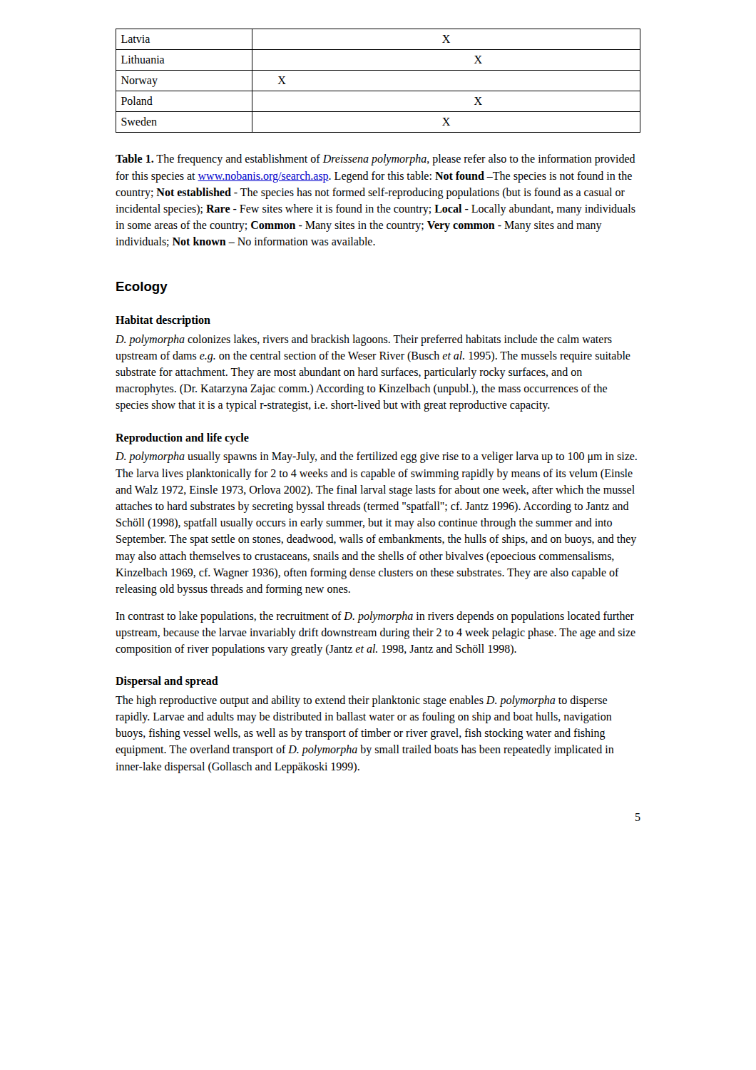| Latvia | X |
| Lithuania | X |
| Norway | X |
| Poland | X |
| Sweden | X |
Table 1. The frequency and establishment of Dreissena polymorpha, please refer also to the information provided for this species at www.nobanis.org/search.asp. Legend for this table: Not found –The species is not found in the country; Not established - The species has not formed self-reproducing populations (but is found as a casual or incidental species); Rare - Few sites where it is found in the country; Local - Locally abundant, many individuals in some areas of the country; Common - Many sites in the country; Very common - Many sites and many individuals; Not known – No information was available.
Ecology
Habitat description
D. polymorpha colonizes lakes, rivers and brackish lagoons. Their preferred habitats include the calm waters upstream of dams e.g. on the central section of the Weser River (Busch et al. 1995). The mussels require suitable substrate for attachment. They are most abundant on hard surfaces, particularly rocky surfaces, and on macrophytes. (Dr. Katarzyna Zajac comm.) According to Kinzelbach (unpubl.), the mass occurrences of the species show that it is a typical r-strategist, i.e. short-lived but with great reproductive capacity.
Reproduction and life cycle
D. polymorpha usually spawns in May-July, and the fertilized egg give rise to a veliger larva up to 100 μm in size. The larva lives planktonically for 2 to 4 weeks and is capable of swimming rapidly by means of its velum (Einsle and Walz 1972, Einsle 1973, Orlova 2002). The final larval stage lasts for about one week, after which the mussel attaches to hard substrates by secreting byssal threads (termed "spatfall"; cf. Jantz 1996). According to Jantz and Schöll (1998), spatfall usually occurs in early summer, but it may also continue through the summer and into September. The spat settle on stones, deadwood, walls of embankments, the hulls of ships, and on buoys, and they may also attach themselves to crustaceans, snails and the shells of other bivalves (epoecious commensalisms, Kinzelbach 1969, cf. Wagner 1936), often forming dense clusters on these substrates. They are also capable of releasing old byssus threads and forming new ones.
In contrast to lake populations, the recruitment of D. polymorpha in rivers depends on populations located further upstream, because the larvae invariably drift downstream during their 2 to 4 week pelagic phase. The age and size composition of river populations vary greatly (Jantz et al. 1998, Jantz and Schöll 1998).
Dispersal and spread
The high reproductive output and ability to extend their planktonic stage enables D. polymorpha to disperse rapidly. Larvae and adults may be distributed in ballast water or as fouling on ship and boat hulls, navigation buoys, fishing vessel wells, as well as by transport of timber or river gravel, fish stocking water and fishing equipment. The overland transport of D. polymorpha by small trailed boats has been repeatedly implicated in inner-lake dispersal (Gollasch and Leppäkoski 1999).
5